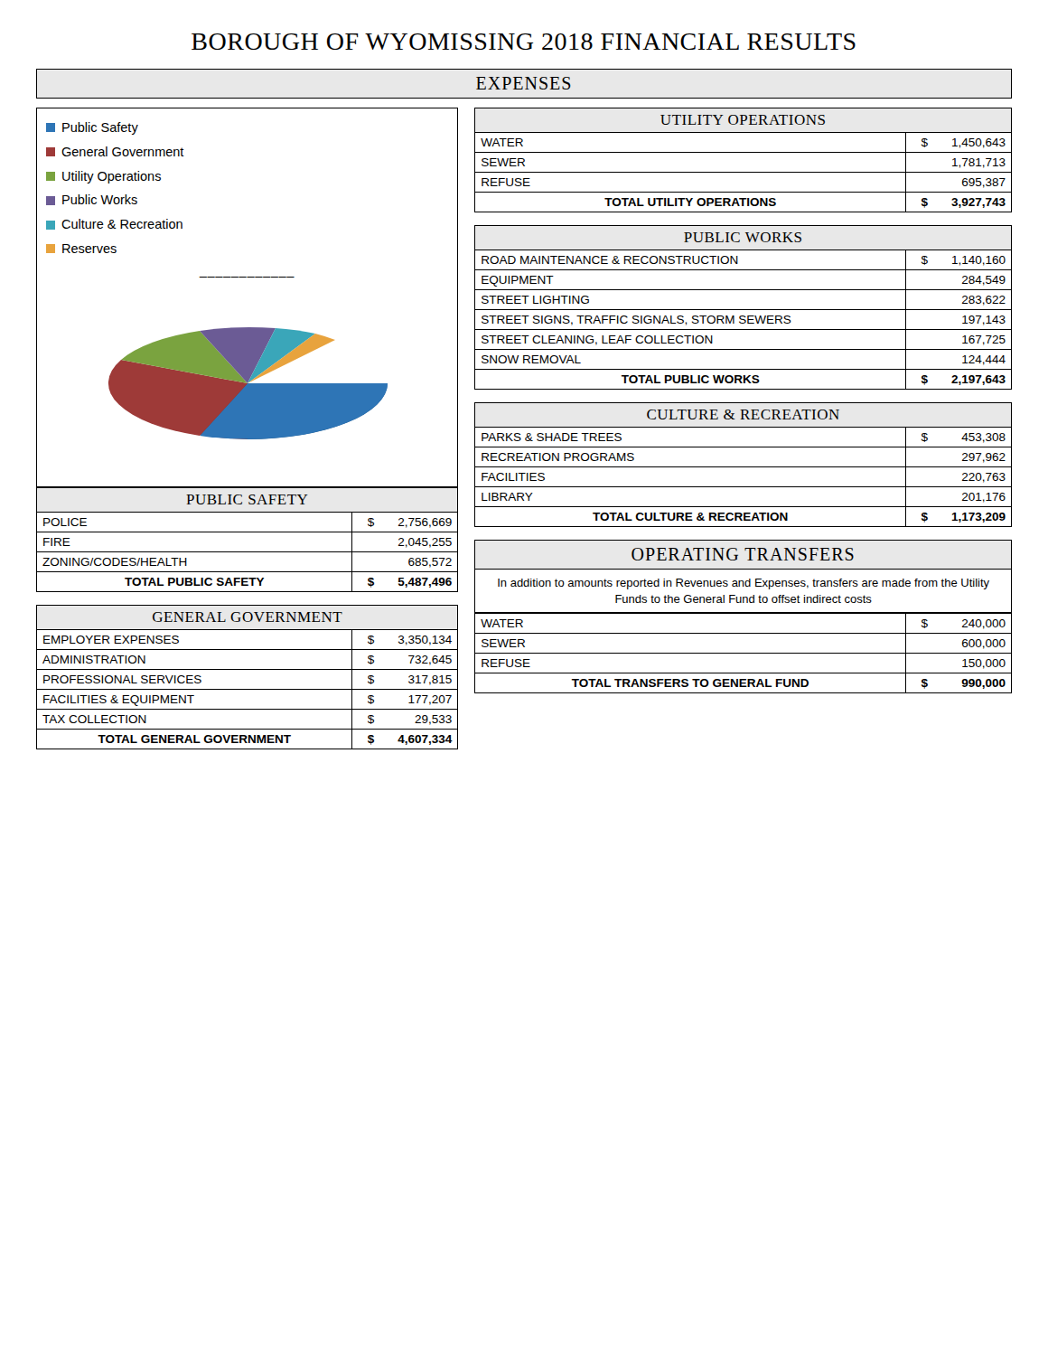BOROUGH OF WYOMISSING 2018 FINANCIAL RESULTS
EXPENSES
Public Safety
General Government
Utility Operations
Public Works
Culture & Recreation
Reserves
____________
PUBLIC SAFETY
| POLICE | $ | 2,756,669 |
| FIRE | | 2,045,255 |
| ZONING/CODES/HEALTH | | 685,572 |
| TOTAL PUBLIC SAFETY | $ | 5,487,496 |
GENERAL GOVERNMENT
| EMPLOYER EXPENSES | $ | 3,350,134 |
| ADMINISTRATION | $ | 732,645 |
| PROFESSIONAL SERVICES | $ | 317,815 |
| FACILITIES & EQUIPMENT | $ | 177,207 |
| TAX COLLECTION | $ | 29,533 |
| TOTAL GENERAL GOVERNMENT | $ | 4,607,334 |
UTILITY OPERATIONS
| WATER | $ | 1,450,643 |
| SEWER | | 1,781,713 |
| REFUSE | | 695,387 |
| TOTAL UTILITY OPERATIONS | $ | 3,927,743 |
PUBLIC WORKS
| ROAD MAINTENANCE & RECONSTRUCTION | $ | 1,140,160 |
| EQUIPMENT | | 284,549 |
| STREET LIGHTING | | 283,622 |
| STREET SIGNS, TRAFFIC SIGNALS, STORM SEWERS | | 197,143 |
| STREET CLEANING, LEAF COLLECTION | | 167,725 |
| SNOW REMOVAL | | 124,444 |
| TOTAL PUBLIC WORKS | $ | 2,197,643 |
CULTURE & RECREATION
| PARKS & SHADE TREES | $ | 453,308 |
| RECREATION PROGRAMS | | 297,962 |
| FACILITIES | | 220,763 |
| LIBRARY | | 201,176 |
| TOTAL CULTURE & RECREATION | $ | 1,173,209 |
OPERATING TRANSFERS
In addition to amounts reported in Revenues and Expenses, transfers are made from the Utility Funds to the General Fund to offset indirect costs
| WATER | $ | 240,000 |
| SEWER | | 600,000 |
| REFUSE | | 150,000 |
| TOTAL TRANSFERS TO GENERAL FUND | $ | 990,000 |